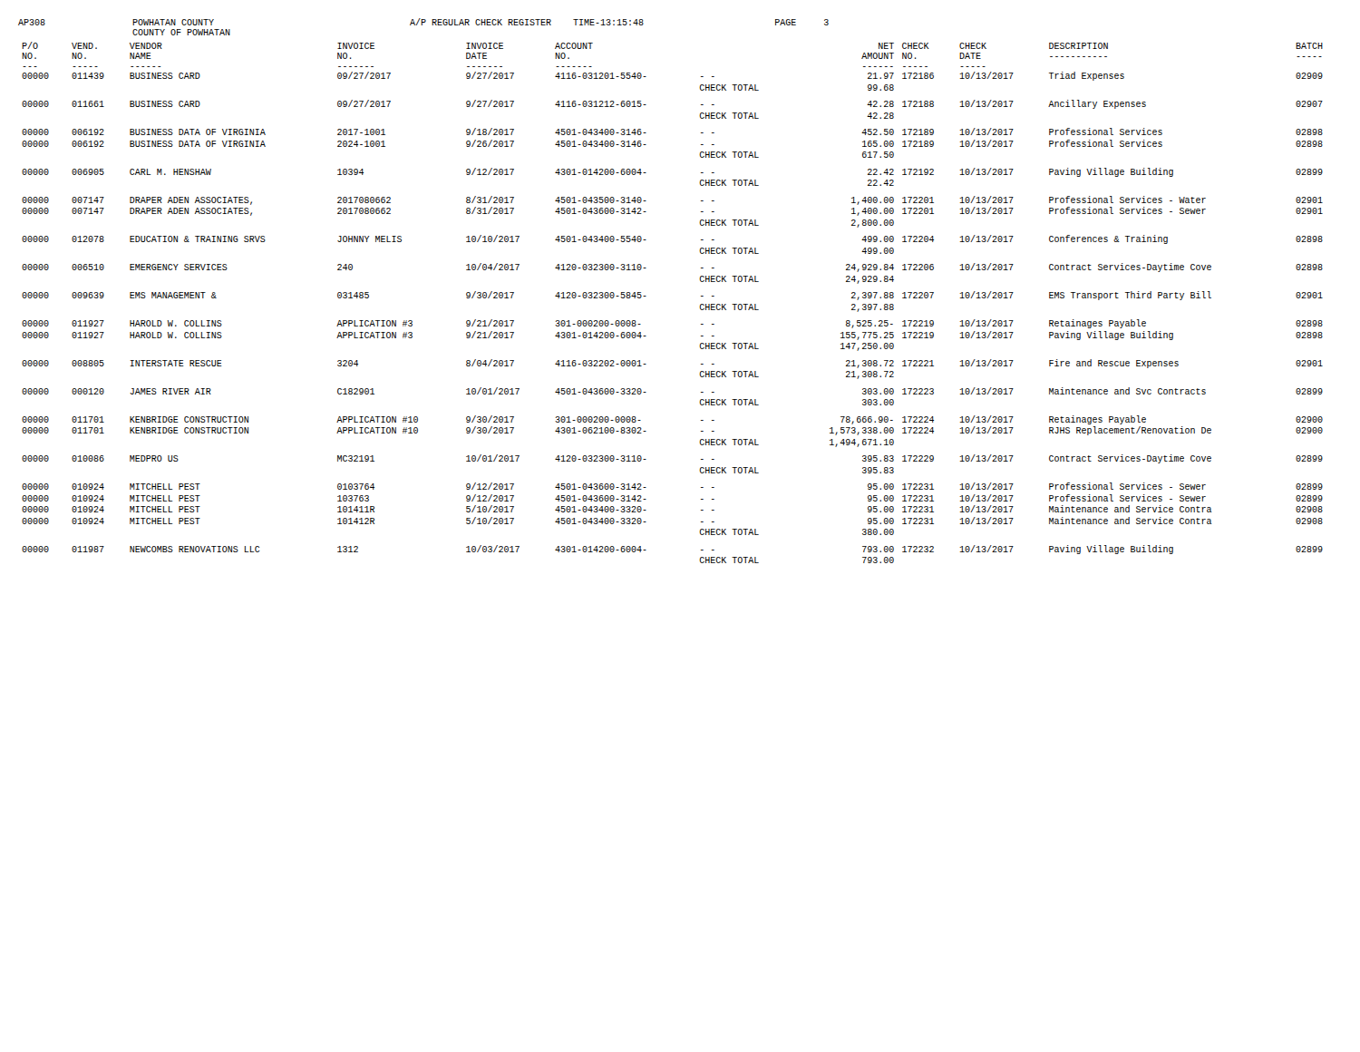AP308 POWHATAN COUNTY A/P REGULAR CHECK REGISTER TIME-13:15:48 PAGE 3 COUNTY OF POWHATAN
| P/O NO. --- | VEND. NO. ----- | VENDOR NAME ------ | INVOICE NO. ------- | INVOICE DATE ------- | ACCOUNT NO. ------- | | NET AMOUNT ------ | CHECK NO. ----- | CHECK DATE ----- | DESCRIPTION ----------- | BATCH ----- |
| --- | --- | --- | --- | --- | --- | --- | --- | --- | --- | --- | --- |
| 00000 | 011439 | BUSINESS CARD | 09/27/2017 | 9/27/2017 | 4116-031201-5540- | - - | 21.97 | 172186 | 10/13/2017 | Triad Expenses | 02909 |
| | | | | | | CHECK TOTAL | 99.68 | | | | |
| 00000 | 011661 | BUSINESS CARD | 09/27/2017 | 9/27/2017 | 4116-031212-6015- | - - | 42.28 | 172188 | 10/13/2017 | Ancillary Expenses | 02907 |
| | | | | | | CHECK TOTAL | 42.28 | | | | |
| 00000 | 006192 | BUSINESS DATA OF VIRGINIA | 2017-1001 | 9/18/2017 | 4501-043400-3146- | - - | 452.50 | 172189 | 10/13/2017 | Professional Services | 02898 |
| 00000 | 006192 | BUSINESS DATA OF VIRGINIA | 2024-1001 | 9/26/2017 | 4501-043400-3146- | - - | 165.00 | 172189 | 10/13/2017 | Professional Services | 02898 |
| | | | | | | CHECK TOTAL | 617.50 | | | | |
| 00000 | 006905 | CARL M. HENSHAW | 10394 | 9/12/2017 | 4301-014200-6004- | - - | 22.42 | 172192 | 10/13/2017 | Paving Village Building | 02899 |
| | | | | | | CHECK TOTAL | 22.42 | | | | |
| 00000 | 007147 | DRAPER ADEN ASSOCIATES, | 2017080662 | 8/31/2017 | 4501-043500-3140- | - - | 1,400.00 | 172201 | 10/13/2017 | Professional Services - Water | 02901 |
| 00000 | 007147 | DRAPER ADEN ASSOCIATES, | 2017080662 | 8/31/2017 | 4501-043600-3142- | - - | 1,400.00 | 172201 | 10/13/2017 | Professional Services - Sewer | 02901 |
| | | | | | | CHECK TOTAL | 2,800.00 | | | | |
| 00000 | 012078 | EDUCATION & TRAINING SRVS | JOHNNY MELIS | 10/10/2017 | 4501-043400-5540- | - - | 499.00 | 172204 | 10/13/2017 | Conferences & Training | 02898 |
| | | | | | | CHECK TOTAL | 499.00 | | | | |
| 00000 | 006510 | EMERGENCY SERVICES | 240 | 10/04/2017 | 4120-032300-3110- | - - | 24,929.84 | 172206 | 10/13/2017 | Contract Services-Daytime Cove | 02898 |
| | | | | | | CHECK TOTAL | 24,929.84 | | | | |
| 00000 | 009639 | EMS MANAGEMENT & | 031485 | 9/30/2017 | 4120-032300-5845- | - - | 2,397.88 | 172207 | 10/13/2017 | EMS Transport Third Party Bill | 02901 |
| | | | | | | CHECK TOTAL | 2,397.88 | | | | |
| 00000 | 011927 | HAROLD W. COLLINS | APPLICATION #3 | 9/21/2017 | 301-000200-0008- | - - | 8,525.25- | 172219 | 10/13/2017 | Retainages Payable | 02898 |
| 00000 | 011927 | HAROLD W. COLLINS | APPLICATION #3 | 9/21/2017 | 4301-014200-6004- | - - | 155,775.25 | 172219 | 10/13/2017 | Paving Village Building | 02898 |
| | | | | | | CHECK TOTAL | 147,250.00 | | | | |
| 00000 | 008805 | INTERSTATE RESCUE | 3204 | 8/04/2017 | 4116-032202-0001- | - - | 21,308.72 | 172221 | 10/13/2017 | Fire and Rescue Expenses | 02901 |
| | | | | | | CHECK TOTAL | 21,308.72 | | | | |
| 00000 | 000120 | JAMES RIVER AIR | C182901 | 10/01/2017 | 4501-043600-3320- | - - | 303.00 | 172223 | 10/13/2017 | Maintenance and Svc Contracts | 02899 |
| | | | | | | CHECK TOTAL | 303.00 | | | | |
| 00000 | 011701 | KENBRIDGE CONSTRUCTION | APPLICATION #10 | 9/30/2017 | 301-000200-0008- | - - | 78,666.90- | 172224 | 10/13/2017 | Retainages Payable | 02900 |
| 00000 | 011701 | KENBRIDGE CONSTRUCTION | APPLICATION #10 | 9/30/2017 | 4301-062100-8302- | - - | 1,573,338.00 | 172224 | 10/13/2017 | RJHS Replacement/Renovation De | 02900 |
| | | | | | | CHECK TOTAL | 1,494,671.10 | | | | |
| 00000 | 010086 | MEDPRO US | MC32191 | 10/01/2017 | 4120-032300-3110- | - - | 395.83 | 172229 | 10/13/2017 | Contract Services-Daytime Cove | 02899 |
| | | | | | | CHECK TOTAL | 395.83 | | | | |
| 00000 | 010924 | MITCHELL PEST | 0103764 | 9/12/2017 | 4501-043600-3142- | - - | 95.00 | 172231 | 10/13/2017 | Professional Services - Sewer | 02899 |
| 00000 | 010924 | MITCHELL PEST | 103763 | 9/12/2017 | 4501-043600-3142- | - - | 95.00 | 172231 | 10/13/2017 | Professional Services - Sewer | 02899 |
| 00000 | 010924 | MITCHELL PEST | 101411R | 5/10/2017 | 4501-043400-3320- | - - | 95.00 | 172231 | 10/13/2017 | Maintenance and Service Contra | 02908 |
| 00000 | 010924 | MITCHELL PEST | 101412R | 5/10/2017 | 4501-043400-3320- | - - | 95.00 | 172231 | 10/13/2017 | Maintenance and Service Contra | 02908 |
| | | | | | | CHECK TOTAL | 380.00 | | | | |
| 00000 | 011987 | NEWCOMBS RENOVATIONS LLC | 1312 | 10/03/2017 | 4301-014200-6004- | - - | 793.00 | 172232 | 10/13/2017 | Paving Village Building | 02899 |
| | | | | | | CHECK TOTAL | 793.00 | | | | |